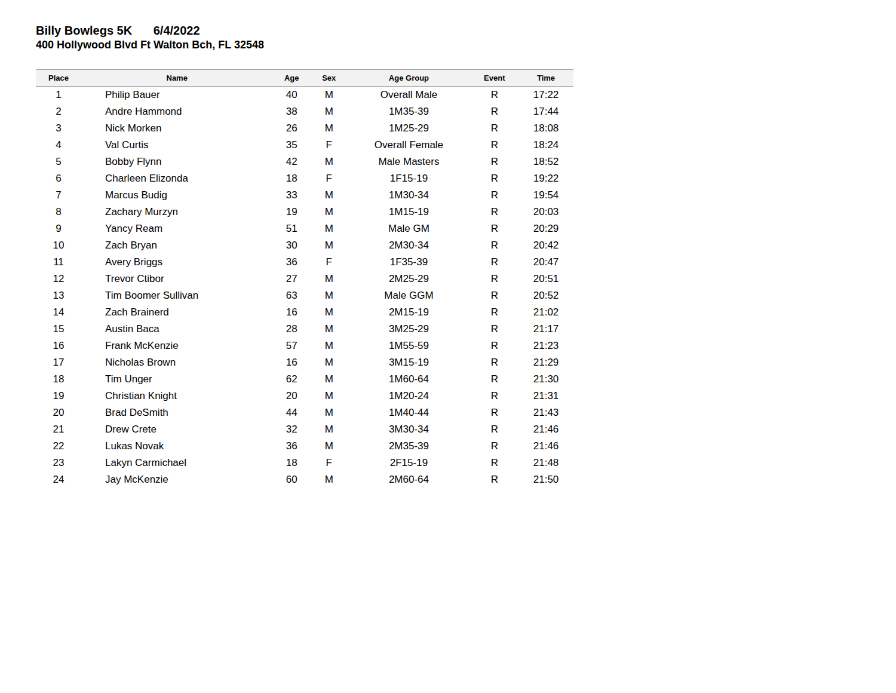Billy Bowlegs 5K 6/4/2022
400 Hollywood Blvd Ft Walton Bch, FL 32548
| Place | Name | Age | Sex | Age Group | Event | Time |
| --- | --- | --- | --- | --- | --- | --- |
| 1 | Philip Bauer | 40 | M | Overall Male | R | 17:22 |
| 2 | Andre Hammond | 38 | M | 1M35-39 | R | 17:44 |
| 3 | Nick Morken | 26 | M | 1M25-29 | R | 18:08 |
| 4 | Val Curtis | 35 | F | Overall Female | R | 18:24 |
| 5 | Bobby Flynn | 42 | M | Male Masters | R | 18:52 |
| 6 | Charleen Elizonda | 18 | F | 1F15-19 | R | 19:22 |
| 7 | Marcus Budig | 33 | M | 1M30-34 | R | 19:54 |
| 8 | Zachary Murzyn | 19 | M | 1M15-19 | R | 20:03 |
| 9 | Yancy Ream | 51 | M | Male GM | R | 20:29 |
| 10 | Zach Bryan | 30 | M | 2M30-34 | R | 20:42 |
| 11 | Avery Briggs | 36 | F | 1F35-39 | R | 20:47 |
| 12 | Trevor Ctibor | 27 | M | 2M25-29 | R | 20:51 |
| 13 | Tim Boomer Sullivan | 63 | M | Male GGM | R | 20:52 |
| 14 | Zach Brainerd | 16 | M | 2M15-19 | R | 21:02 |
| 15 | Austin Baca | 28 | M | 3M25-29 | R | 21:17 |
| 16 | Frank McKenzie | 57 | M | 1M55-59 | R | 21:23 |
| 17 | Nicholas Brown | 16 | M | 3M15-19 | R | 21:29 |
| 18 | Tim Unger | 62 | M | 1M60-64 | R | 21:30 |
| 19 | Christian Knight | 20 | M | 1M20-24 | R | 21:31 |
| 20 | Brad DeSmith | 44 | M | 1M40-44 | R | 21:43 |
| 21 | Drew Crete | 32 | M | 3M30-34 | R | 21:46 |
| 22 | Lukas Novak | 36 | M | 2M35-39 | R | 21:46 |
| 23 | Lakyn Carmichael | 18 | F | 2F15-19 | R | 21:48 |
| 24 | Jay McKenzie | 60 | M | 2M60-64 | R | 21:50 |